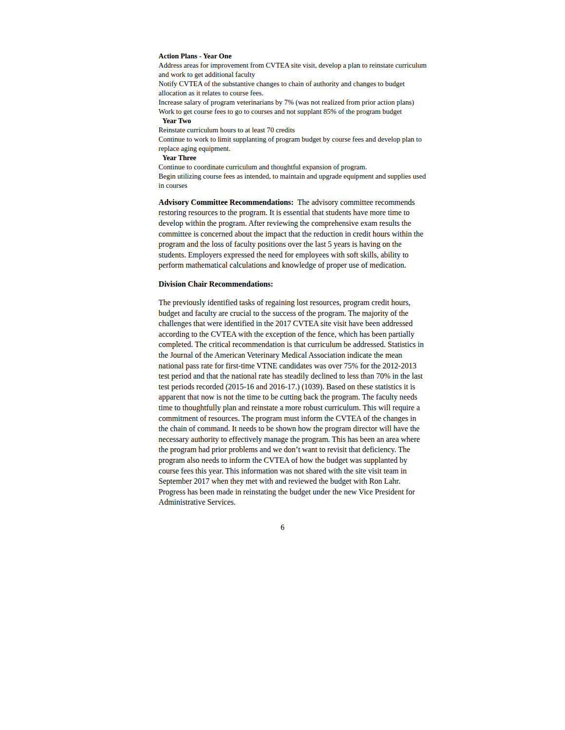Action Plans - Year One
Address areas for improvement from CVTEA site visit, develop a plan to reinstate curriculum and work to get additional faculty
Notify CVTEA of the substantive changes to chain of authority and changes to budget allocation as it relates to course fees.
Increase salary of program veterinarians by 7% (was not realized from prior action plans)
Work to get course fees to go to courses and not supplant 85% of the program budget
Year Two
Reinstate curriculum hours to at least 70 credits
Continue to work to limit supplanting of program budget by course fees and develop plan to replace aging equipment.
Year Three
Continue to coordinate curriculum and thoughtful expansion of program.
Begin utilizing course fees as intended, to maintain and upgrade equipment and supplies used in courses
Advisory Committee Recommendations: The advisory committee recommends restoring resources to the program. It is essential that students have more time to develop within the program. After reviewing the comprehensive exam results the committee is concerned about the impact that the reduction in credit hours within the program and the loss of faculty positions over the last 5 years is having on the students. Employers expressed the need for employees with soft skills, ability to perform mathematical calculations and knowledge of proper use of medication.
Division Chair Recommendations:
The previously identified tasks of regaining lost resources, program credit hours, budget and faculty are crucial to the success of the program. The majority of the challenges that were identified in the 2017 CVTEA site visit have been addressed according to the CVTEA with the exception of the fence, which has been partially completed. The critical recommendation is that curriculum be addressed. Statistics in the Journal of the American Veterinary Medical Association indicate the mean national pass rate for first-time VTNE candidates was over 75% for the 2012-2013 test period and that the national rate has steadily declined to less than 70% in the last test periods recorded (2015-16 and 2016-17.) (1039). Based on these statistics it is apparent that now is not the time to be cutting back the program. The faculty needs time to thoughtfully plan and reinstate a more robust curriculum. This will require a commitment of resources. The program must inform the CVTEA of the changes in the chain of command. It needs to be shown how the program director will have the necessary authority to effectively manage the program. This has been an area where the program had prior problems and we don’t want to revisit that deficiency. The program also needs to inform the CVTEA of how the budget was supplanted by course fees this year. This information was not shared with the site visit team in September 2017 when they met with and reviewed the budget with Ron Lahr. Progress has been made in reinstating the budget under the new Vice President for Administrative Services.
6